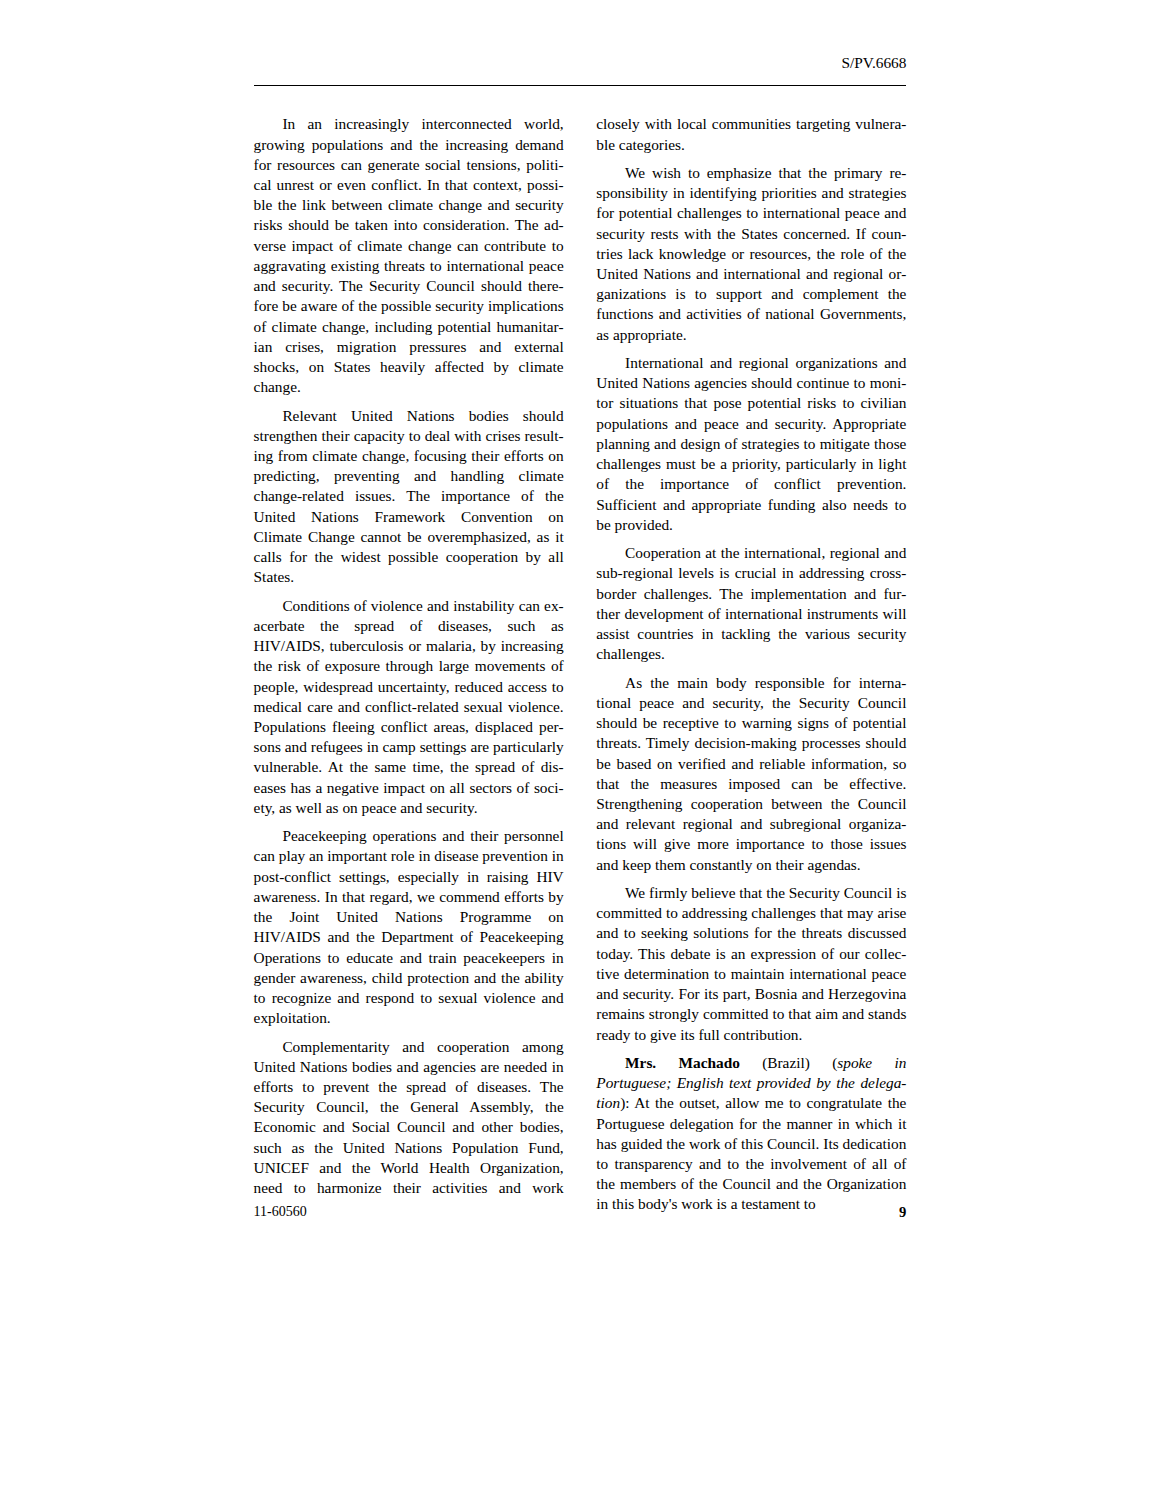S/PV.6668
In an increasingly interconnected world, growing populations and the increasing demand for resources can generate social tensions, political unrest or even conflict. In that context, possible the link between climate change and security risks should be taken into consideration. The adverse impact of climate change can contribute to aggravating existing threats to international peace and security. The Security Council should therefore be aware of the possible security implications of climate change, including potential humanitarian crises, migration pressures and external shocks, on States heavily affected by climate change.
Relevant United Nations bodies should strengthen their capacity to deal with crises resulting from climate change, focusing their efforts on predicting, preventing and handling climate change-related issues. The importance of the United Nations Framework Convention on Climate Change cannot be overemphasized, as it calls for the widest possible cooperation by all States.
Conditions of violence and instability can exacerbate the spread of diseases, such as HIV/AIDS, tuberculosis or malaria, by increasing the risk of exposure through large movements of people, widespread uncertainty, reduced access to medical care and conflict-related sexual violence. Populations fleeing conflict areas, displaced persons and refugees in camp settings are particularly vulnerable. At the same time, the spread of diseases has a negative impact on all sectors of society, as well as on peace and security.
Peacekeeping operations and their personnel can play an important role in disease prevention in post-conflict settings, especially in raising HIV awareness. In that regard, we commend efforts by the Joint United Nations Programme on HIV/AIDS and the Department of Peacekeeping Operations to educate and train peacekeepers in gender awareness, child protection and the ability to recognize and respond to sexual violence and exploitation.
Complementarity and cooperation among United Nations bodies and agencies are needed in efforts to prevent the spread of diseases. The Security Council, the General Assembly, the Economic and Social Council and other bodies, such as the United Nations Population Fund, UNICEF and the World Health Organization, need to harmonize their activities and work closely with local communities targeting vulnerable categories.
We wish to emphasize that the primary responsibility in identifying priorities and strategies for potential challenges to international peace and security rests with the States concerned. If countries lack knowledge or resources, the role of the United Nations and international and regional organizations is to support and complement the functions and activities of national Governments, as appropriate.
International and regional organizations and United Nations agencies should continue to monitor situations that pose potential risks to civilian populations and peace and security. Appropriate planning and design of strategies to mitigate those challenges must be a priority, particularly in light of the importance of conflict prevention. Sufficient and appropriate funding also needs to be provided.
Cooperation at the international, regional and sub-regional levels is crucial in addressing cross-border challenges. The implementation and further development of international instruments will assist countries in tackling the various security challenges.
As the main body responsible for international peace and security, the Security Council should be receptive to warning signs of potential threats. Timely decision-making processes should be based on verified and reliable information, so that the measures imposed can be effective. Strengthening cooperation between the Council and relevant regional and subregional organizations will give more importance to those issues and keep them constantly on their agendas.
We firmly believe that the Security Council is committed to addressing challenges that may arise and to seeking solutions for the threats discussed today. This debate is an expression of our collective determination to maintain international peace and security. For its part, Bosnia and Herzegovina remains strongly committed to that aim and stands ready to give its full contribution.
Mrs. Machado (Brazil) (spoke in Portuguese; English text provided by the delegation): At the outset, allow me to congratulate the Portuguese delegation for the manner in which it has guided the work of this Council. Its dedication to transparency and to the involvement of all of the members of the Council and the Organization in this body's work is a testament to
11-60560 9